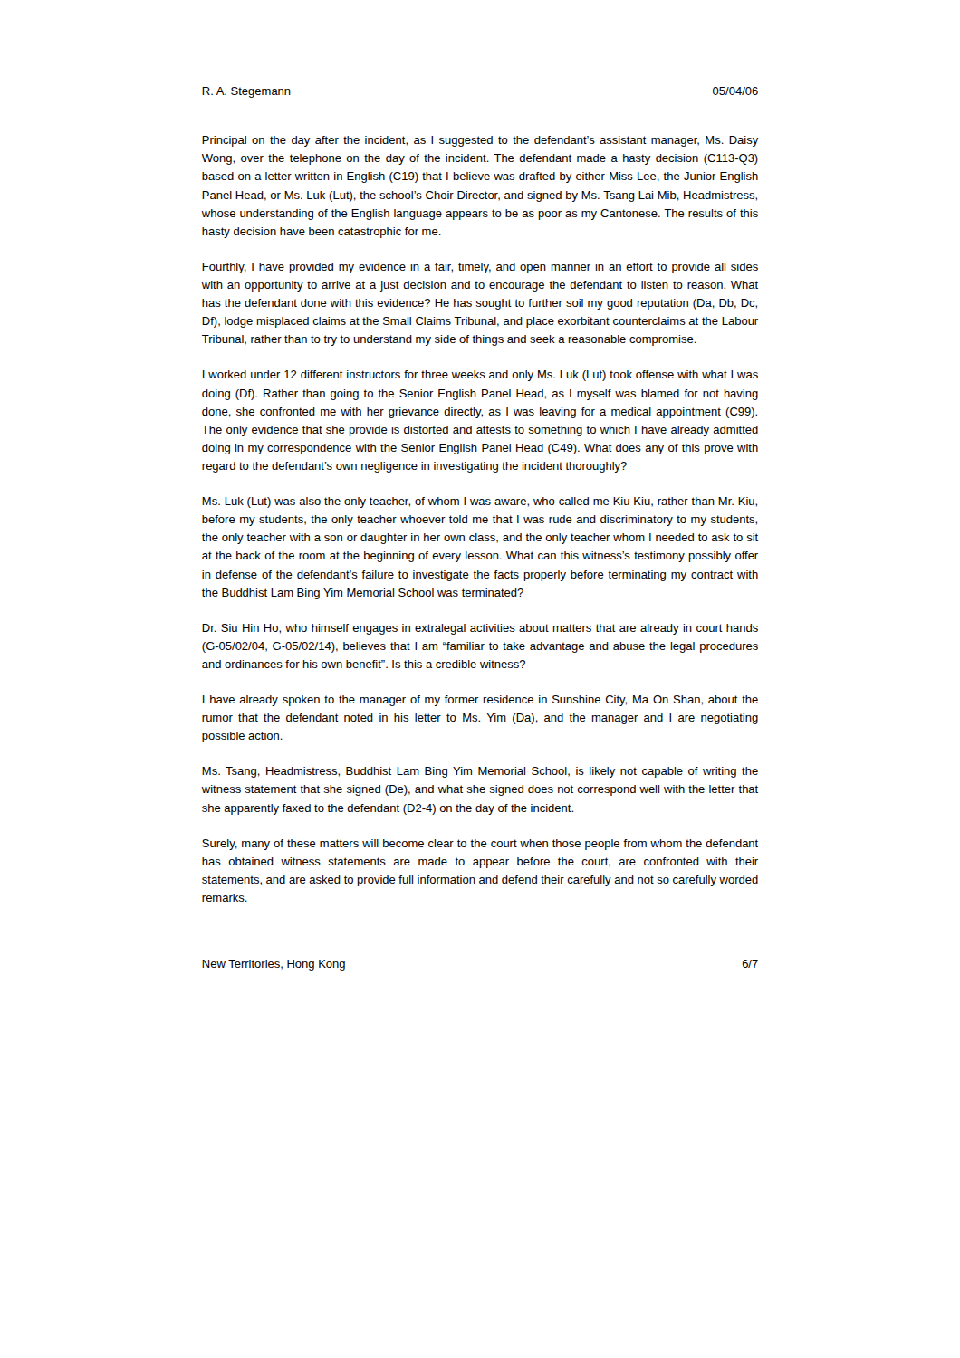R. A. Stegemann
05/04/06
Principal on the day after the incident, as I suggested to the defendant’s assistant manager, Ms. Daisy Wong, over the telephone on the day of the incident. The defendant made a hasty decision (C113-Q3) based on a letter written in English (C19) that I believe was drafted by either Miss Lee, the Junior English Panel Head, or Ms. Luk (Lut), the school’s Choir Director, and signed by Ms. Tsang Lai Mib, Headmistress, whose understanding of the English language appears to be as poor as my Cantonese. The results of this hasty decision have been catastrophic for me.
Fourthly, I have provided my evidence in a fair, timely, and open manner in an effort to provide all sides with an opportunity to arrive at a just decision and to encourage the defendant to listen to reason. What has the defendant done with this evidence? He has sought to further soil my good reputation (Da, Db, Dc, Df), lodge misplaced claims at the Small Claims Tribunal, and place exorbitant counterclaims at the Labour Tribunal, rather than to try to understand my side of things and seek a reasonable compromise.
I worked under 12 different instructors for three weeks and only Ms. Luk (Lut) took offense with what I was doing (Df). Rather than going to the Senior English Panel Head, as I myself was blamed for not having done, she confronted me with her grievance directly, as I was leaving for a medical appointment (C99). The only evidence that she provide is distorted and attests to something to which I have already admitted doing in my correspondence with the Senior English Panel Head (C49). What does any of this prove with regard to the defendant’s own negligence in investigating the incident thoroughly?
Ms. Luk (Lut) was also the only teacher, of whom I was aware, who called me Kiu Kiu, rather than Mr. Kiu, before my students, the only teacher whoever told me that I was rude and discriminatory to my students, the only teacher with a son or daughter in her own class, and the only teacher whom I needed to ask to sit at the back of the room at the beginning of every lesson. What can this witness’s testimony possibly offer in defense of the defendant’s failure to investigate the facts properly before terminating my contract with the Buddhist Lam Bing Yim Memorial School was terminated?
Dr. Siu Hin Ho, who himself engages in extralegal activities about matters that are already in court hands (G-05/02/04, G-05/02/14), believes that I am “familiar to take advantage and abuse the legal procedures and ordinances for his own benefit”. Is this a credible witness?
I have already spoken to the manager of my former residence in Sunshine City, Ma On Shan, about the rumor that the defendant noted in his letter to Ms. Yim (Da), and the manager and I are negotiating possible action.
Ms. Tsang, Headmistress, Buddhist Lam Bing Yim Memorial School, is likely not capable of writing the witness statement that she signed (De), and what she signed does not correspond well with the letter that she apparently faxed to the defendant (D2-4) on the day of the incident.
Surely, many of these matters will become clear to the court when those people from whom the defendant has obtained witness statements are made to appear before the court, are confronted with their statements, and are asked to provide full information and defend their carefully and not so carefully worded remarks.
New Territories, Hong Kong
6/7